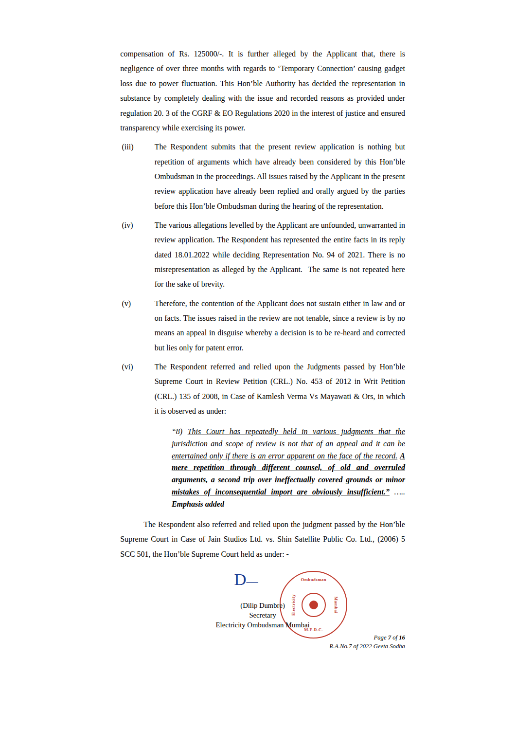compensation of Rs. 125000/-. It is further alleged by the Applicant that, there is negligence of over three months with regards to ‘Temporary Connection’ causing gadget loss due to power fluctuation. This Hon’ble Authority has decided the representation in substance by completely dealing with the issue and recorded reasons as provided under regulation 20. 3 of the CGRF & EO Regulations 2020 in the interest of justice and ensured transparency while exercising its power.
(iii) The Respondent submits that the present review application is nothing but repetition of arguments which have already been considered by this Hon’ble Ombudsman in the proceedings. All issues raised by the Applicant in the present review application have already been replied and orally argued by the parties before this Hon’ble Ombudsman during the hearing of the representation.
(iv) The various allegations levelled by the Applicant are unfounded, unwarranted in review application. The Respondent has represented the entire facts in its reply dated 18.01.2022 while deciding Representation No. 94 of 2021. There is no misrepresentation as alleged by the Applicant. The same is not repeated here for the sake of brevity.
(v) Therefore, the contention of the Applicant does not sustain either in law and or on facts. The issues raised in the review are not tenable, since a review is by no means an appeal in disguise whereby a decision is to be re-heard and corrected but lies only for patent error.
(vi) The Respondent referred and relied upon the Judgments passed by Hon’ble Supreme Court in Review Petition (CRL.) No. 453 of 2012 in Writ Petition (CRL.) 135 of 2008, in Case of Kamlesh Verma Vs Mayawati & Ors, in which it is observed as under:
“8) This Court has repeatedly held in various judgments that the jurisdiction and scope of review is not that of an appeal and it can be entertained only if there is an error apparent on the face of the record. A mere repetition through different counsel, of old and overruled arguments, a second trip over ineffectually covered grounds or minor mistakes of inconsequential import are obviously insufficient.” ….. Emphasis added
The Respondent also referred and relied upon the judgment passed by the Hon’ble Supreme Court in Case of Jain Studios Ltd. vs. Shin Satellite Public Co. Ltd., (2006) 5 SCC 501, the Hon’ble Supreme Court held as under: -
D—
Ombudsman
M.E.R.C.
Electricity
Mumbai
(Dilip Dumbre)
Secretary
Electricity Ombudsman Mumbai
Page 7 of 16
R.A.No.7 of 2022 Geeta Sodha